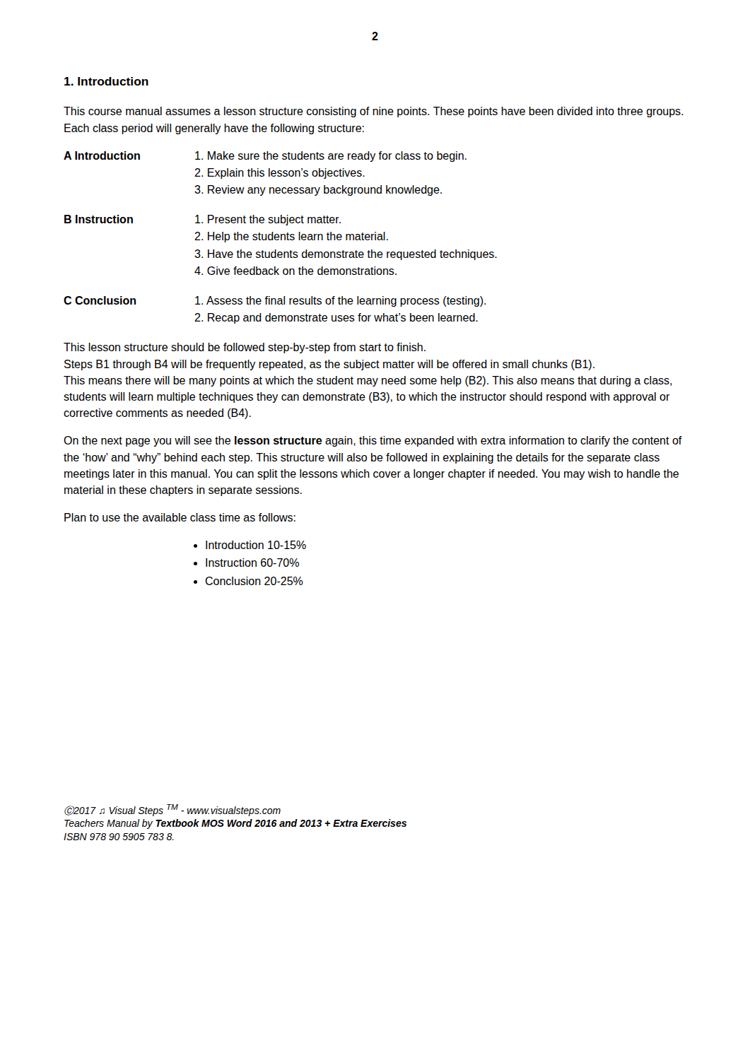2
1. Introduction
This course manual assumes a lesson structure consisting of nine points. These points have been divided into three groups. Each class period will generally have the following structure:
A Introduction
1. Make sure the students are ready for class to begin.
2. Explain this lesson’s objectives.
3. Review any necessary background knowledge.
B Instruction
1. Present the subject matter.
2. Help the students learn the material.
3. Have the students demonstrate the requested techniques.
4. Give feedback on the demonstrations.
C Conclusion
1. Assess the final results of the learning process (testing).
2. Recap and demonstrate uses for what’s been learned.
This lesson structure should be followed step-by-step from start to finish.
Steps B1 through B4 will be frequently repeated, as the subject matter will be offered in small chunks (B1).
This means there will be many points at which the student may need some help (B2). This also means that during a class, students will learn multiple techniques they can demonstrate (B3), to which the instructor should respond with approval or corrective comments as needed (B4).
On the next page you will see the lesson structure again, this time expanded with extra information to clarify the content of the ‘how’ and “why” behind each step. This structure will also be followed in explaining the details for the separate class meetings later in this manual. You can split the lessons which cover a longer chapter if needed. You may wish to handle the material in these chapters in separate sessions.
Plan to use the available class time as follows:
Introduction 10-15%
Instruction 60-70%
Conclusion 20-25%
Ⓒ2017 ♫ Visual Steps TM - www.visualsteps.com
Teachers Manual by Textbook MOS Word 2016 and 2013 + Extra Exercises
ISBN 978 90 5905 783 8.